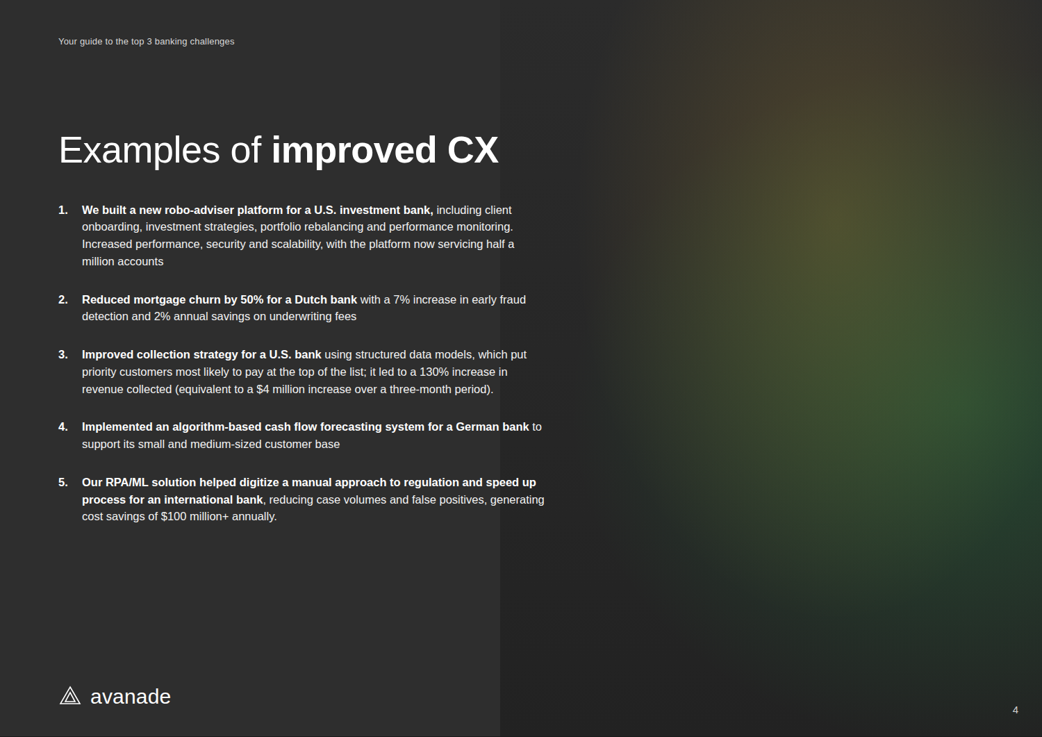Your guide to the top 3 banking challenges
Examples of improved CX
We built a new robo-adviser platform for a U.S. investment bank, including client onboarding, investment strategies, portfolio rebalancing and performance monitoring. Increased performance, security and scalability, with the platform now servicing half a million accounts
Reduced mortgage churn by 50% for a Dutch bank with a 7% increase in early fraud detection and 2% annual savings on underwriting fees
Improved collection strategy for a U.S. bank using structured data models, which put priority customers most likely to pay at the top of the list; it led to a 130% increase in revenue collected (equivalent to a $4 million increase over a three-month period).
Implemented an algorithm-based cash flow forecasting system for a German bank to support its small and medium-sized customer base
Our RPA/ML solution helped digitize a manual approach to regulation and speed up process for an international bank, reducing case volumes and false positives, generating cost savings of $100 million+ annually.
avanade
4